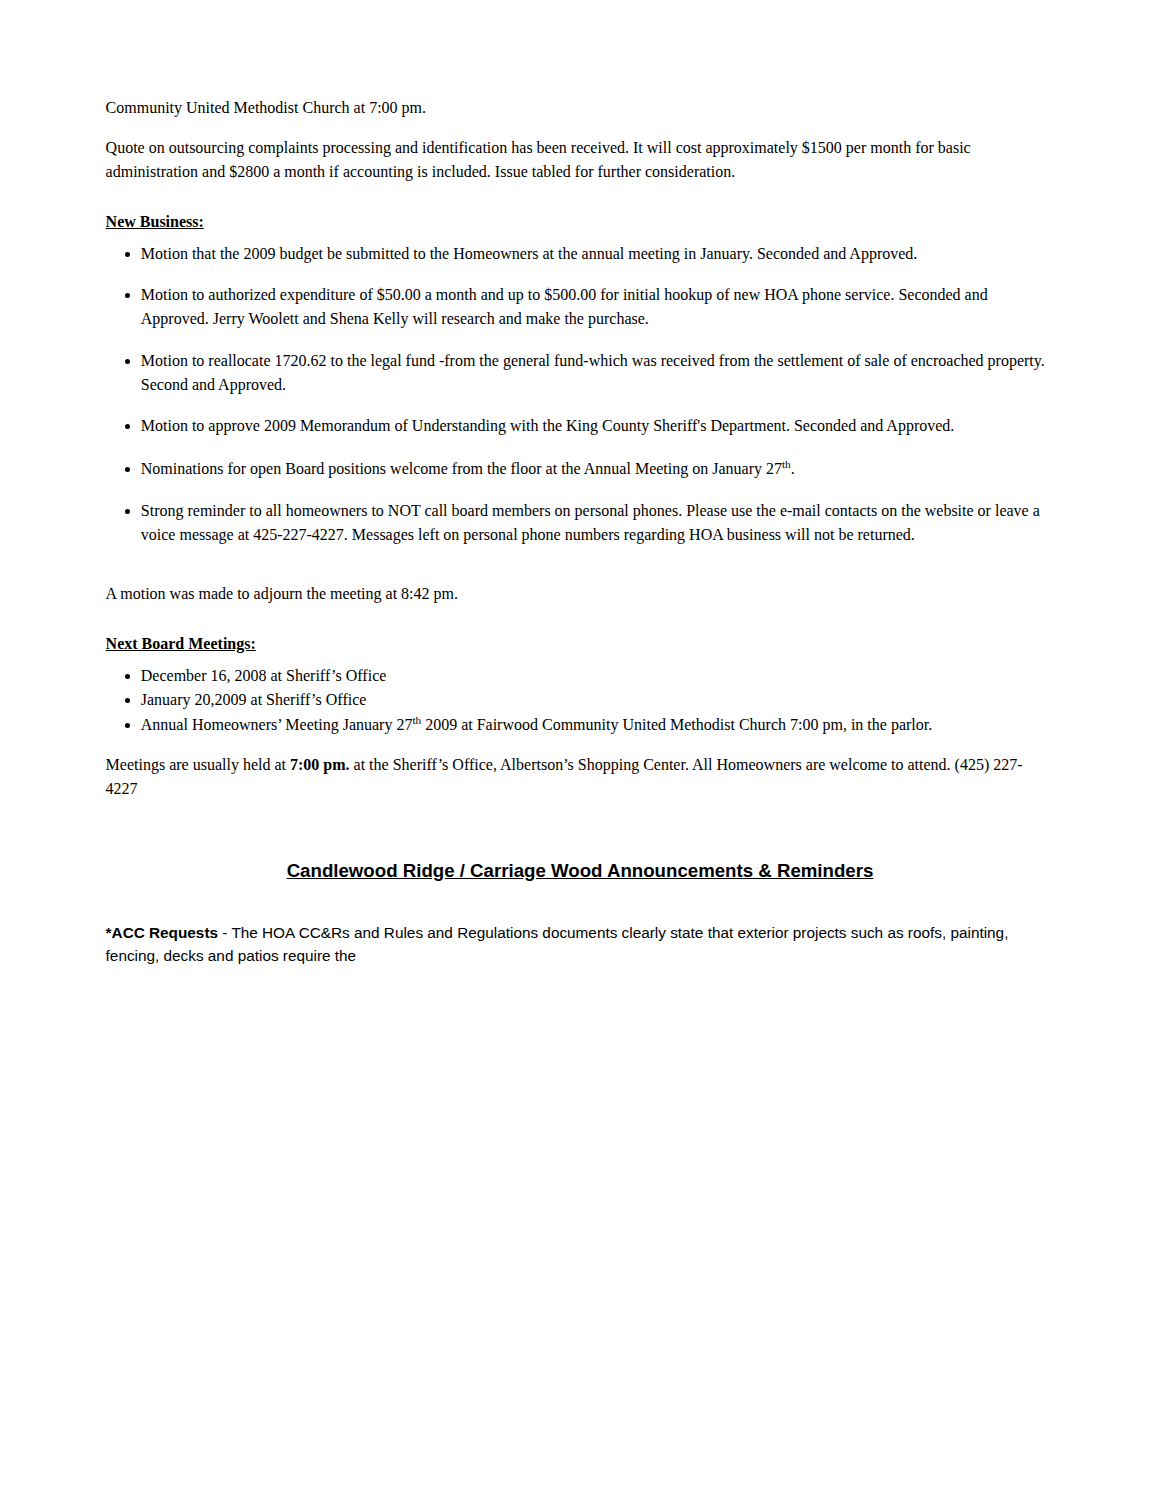Community United Methodist Church at 7:00 pm.
Quote on outsourcing complaints processing and identification has been received. It will cost approximately $1500 per month for basic administration and $2800 a month if accounting is included. Issue tabled for further consideration.
New Business:
Motion that the 2009 budget be submitted to the Homeowners at the annual meeting in January. Seconded and Approved.
Motion to authorized expenditure of $50.00 a month and up to $500.00 for initial hookup of new HOA phone service. Seconded and Approved. Jerry Woolett and Shena Kelly will research and make the purchase.
Motion to reallocate 1720.62 to the legal fund -from the general fund-which was received from the settlement of sale of encroached property. Second and Approved.
Motion to approve 2009 Memorandum of Understanding with the King County Sheriff's Department. Seconded and Approved.
Nominations for open Board positions welcome from the floor at the Annual Meeting on January 27th.
Strong reminder to all homeowners to NOT call board members on personal phones. Please use the e-mail contacts on the website or leave a voice message at 425-227-4227. Messages left on personal phone numbers regarding HOA business will not be returned.
A motion was made to adjourn the meeting at 8:42 pm.
Next Board Meetings:
December 16, 2008 at Sheriff’s Office
January 20,2009 at Sheriff’s Office
Annual Homeowners’ Meeting January 27th 2009 at Fairwood Community United Methodist Church 7:00 pm, in the parlor.
Meetings are usually held at 7:00 pm. at the Sheriff’s Office, Albertson’s Shopping Center. All Homeowners are welcome to attend. (425) 227-4227
Candlewood Ridge / Carriage Wood Announcements & Reminders
*ACC Requests - The HOA CC&Rs and Rules and Regulations documents clearly state that exterior projects such as roofs, painting, fencing, decks and patios require the